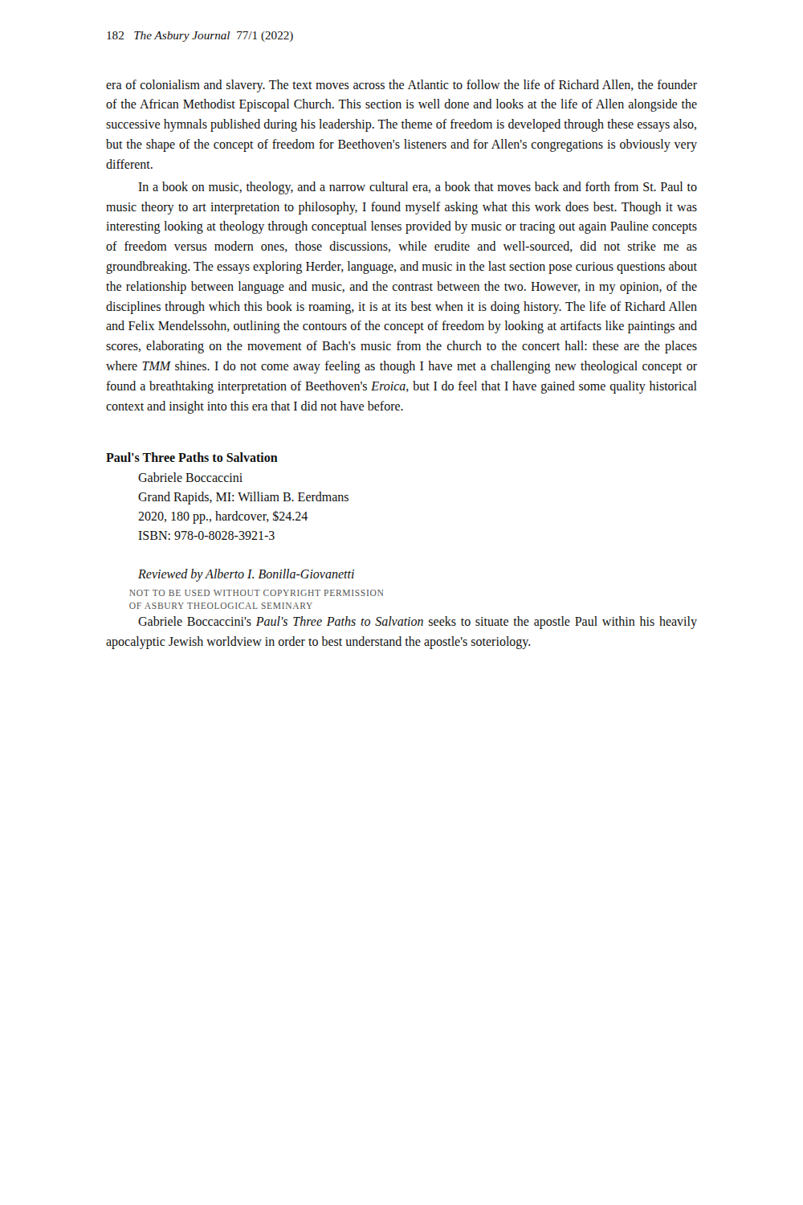182 The Asbury Journal 77/1 (2022)
era of colonialism and slavery. The text moves across the Atlantic to follow the life of Richard Allen, the founder of the African Methodist Episcopal Church. This section is well done and looks at the life of Allen alongside the successive hymnals published during his leadership. The theme of freedom is developed through these essays also, but the shape of the concept of freedom for Beethoven's listeners and for Allen's congregations is obviously very different.
In a book on music, theology, and a narrow cultural era, a book that moves back and forth from St. Paul to music theory to art interpretation to philosophy, I found myself asking what this work does best. Though it was interesting looking at theology through conceptual lenses provided by music or tracing out again Pauline concepts of freedom versus modern ones, those discussions, while erudite and well-sourced, did not strike me as groundbreaking. The essays exploring Herder, language, and music in the last section pose curious questions about the relationship between language and music, and the contrast between the two. However, in my opinion, of the disciplines through which this book is roaming, it is at its best when it is doing history. The life of Richard Allen and Felix Mendelssohn, outlining the contours of the concept of freedom by looking at artifacts like paintings and scores, elaborating on the movement of Bach's music from the church to the concert hall: these are the places where TMM shines. I do not come away feeling as though I have met a challenging new theological concept or found a breathtaking interpretation of Beethoven's Eroica, but I do feel that I have gained some quality historical context and insight into this era that I did not have before.
Paul's Three Paths to Salvation
Gabriele Boccaccini Grand Rapids, MI: William B. Eerdmans 2020, 180 pp., hardcover, $24.24 ISBN: 978-0-8028-3921-3
Reviewed by Alberto I. Bonilla-Giovanetti
Not to be used without copyright permission of Asbury Theological Seminary
Gabriele Boccaccini's Paul's Three Paths to Salvation seeks to situate the apostle Paul within his heavily apocalyptic Jewish worldview in order to best understand the apostle's soteriology.